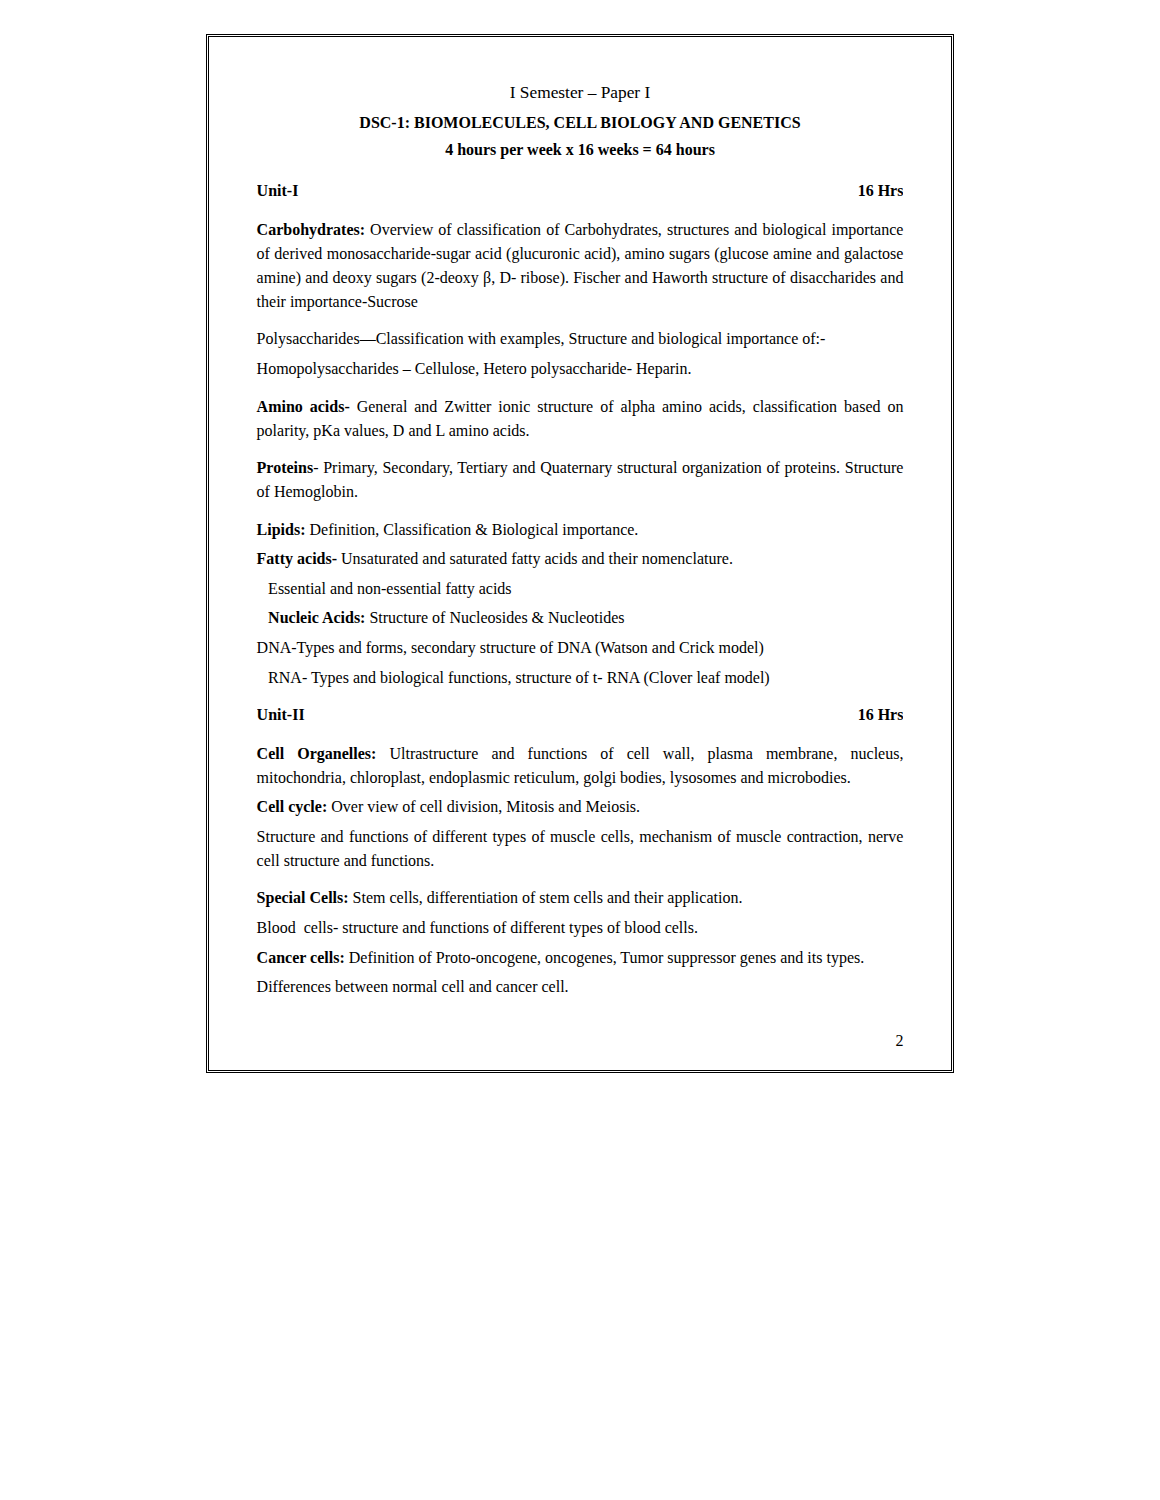I Semester – Paper I
DSC-1: BIOMOLECULES, CELL BIOLOGY AND GENETICS
4 hours per week x 16 weeks = 64 hours
Unit-I 16 Hrs
Carbohydrates: Overview of classification of Carbohydrates, structures and biological importance of derived monosaccharide-sugar acid (glucuronic acid), amino sugars (glucose amine and galactose amine) and deoxy sugars (2-deoxy β, D- ribose). Fischer and Haworth structure of disaccharides and their importance-Sucrose
Polysaccharides—Classification with examples, Structure and biological importance of:-
Homopolysaccharides – Cellulose, Hetero polysaccharide- Heparin.
Amino acids- General and Zwitter ionic structure of alpha amino acids, classification based on polarity, pKa values, D and L amino acids.
Proteins- Primary, Secondary, Tertiary and Quaternary structural organization of proteins. Structure of Hemoglobin.
Lipids: Definition, Classification & Biological importance.
Fatty acids- Unsaturated and saturated fatty acids and their nomenclature.
Essential and non-essential fatty acids
Nucleic Acids: Structure of Nucleosides & Nucleotides
DNA-Types and forms, secondary structure of DNA (Watson and Crick model)
RNA- Types and biological functions, structure of t- RNA (Clover leaf model)
Unit-II 16 Hrs
Cell Organelles: Ultrastructure and functions of cell wall, plasma membrane, nucleus, mitochondria, chloroplast, endoplasmic reticulum, golgi bodies, lysosomes and microbodies.
Cell cycle: Over view of cell division, Mitosis and Meiosis.
Structure and functions of different types of muscle cells, mechanism of muscle contraction, nerve cell structure and functions.
Special Cells: Stem cells, differentiation of stem cells and their application.
Blood cells- structure and functions of different types of blood cells.
Cancer cells: Definition of Proto-oncogene, oncogenes, Tumor suppressor genes and its types.
Differences between normal cell and cancer cell.
2